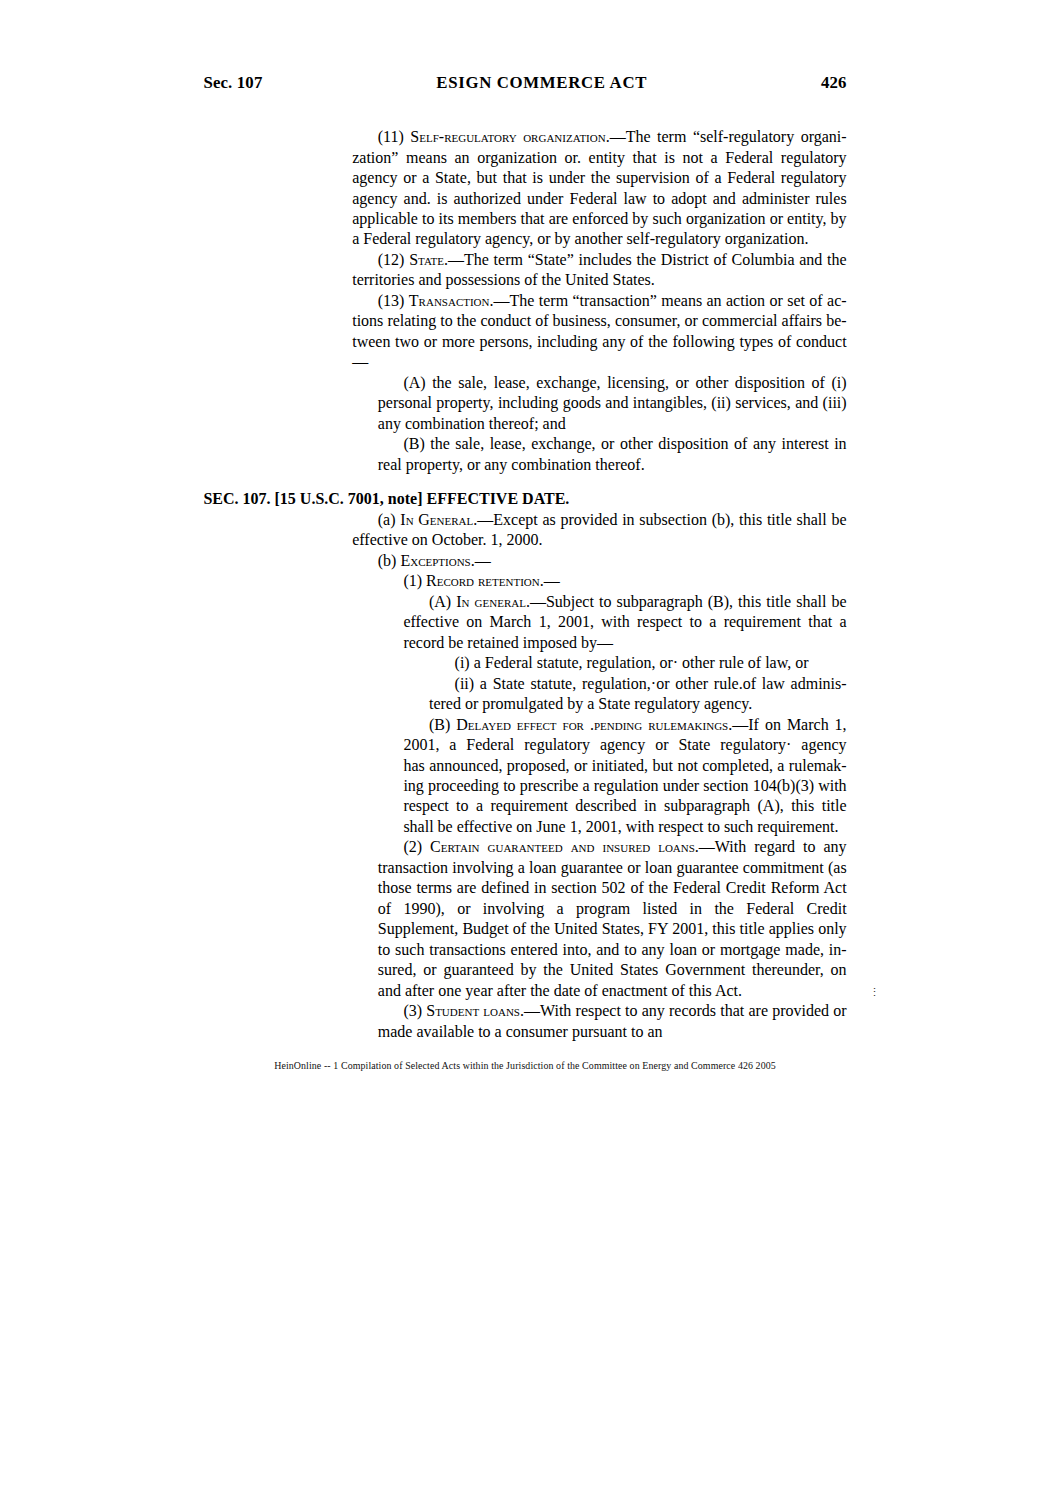Sec. 107 ESIGN COMMERCE ACT 426
(11) Self-regulatory organization.—The term “self-regulatory organization” means an organization or. entity that is not a Federal regulatory agency or a State, but that is under the supervision of a Federal regulatory agency and. is authorized under Federal law to adopt and administer rules applicable to its members that are enforced by such organization or entity, by a Federal regulatory agency, or by another self-regulatory organization.
(12) State.—The term “State” includes the District of Columbia and the territories and possessions of the United States.
(13) Transaction.—The term “transaction” means an action or set of actions relating to the conduct of business, consumer, or commercial affairs between two or more persons, including any of the following types of conduct—
(A) the sale, lease, exchange, licensing, or other disposition of (i) personal property, including goods and intangibles, (ii) services, and (iii) any combination thereof; and
(B) the sale, lease, exchange, or other disposition of any interest in real property, or any combination thereof.
SEC. 107. [15 U.S.C. 7001, note] EFFECTIVE DATE.
(a) In General.—Except as provided in subsection (b), this title shall be effective on October. 1, 2000.
(b) Exceptions.—
(1) Record retention.—
(A) In general.—Subject to subparagraph (B), this title shall be effective on March 1, 2001, with respect to a requirement that a record be retained imposed by—
(i) a Federal statute, regulation, or· other rule of law, or
(ii) a State statute, regulation,·or other rule.of law administered or promulgated by a State regulatory agency.
(B) Delayed effect for .pending rulemakings.—If on March 1, 2001, a Federal regulatory agency or State regulatory· agency has announced, proposed, or initiated, but not completed, a rulemaking proceeding to prescribe a regulation under section 104(b)(3) with respect to a requirement described in subparagraph (A), this title shall be effective on June 1, 2001, with respect to such requirement.
(2) Certain guaranteed and insured loans.—With regard to any transaction involving a loan guarantee or loan guarantee commitment (as those terms are defined in section 502 of the Federal Credit Reform Act of 1990), or involving a program listed in the Federal Credit Supplement, Budget of the United States, FY 2001, this title applies only to such transactions entered into, and to any loan or mortgage made, insured, or guaranteed by the United States Government thereunder, on and after one year after the date of enactment of this Act.
(3) Student loans.—With respect to any records that are provided or made available to a consumer pursuant to an
⋮
HeinOnline -- 1 Compilation of Selected Acts within the Jurisdiction of the Committee on Energy and Commerce 426 2005